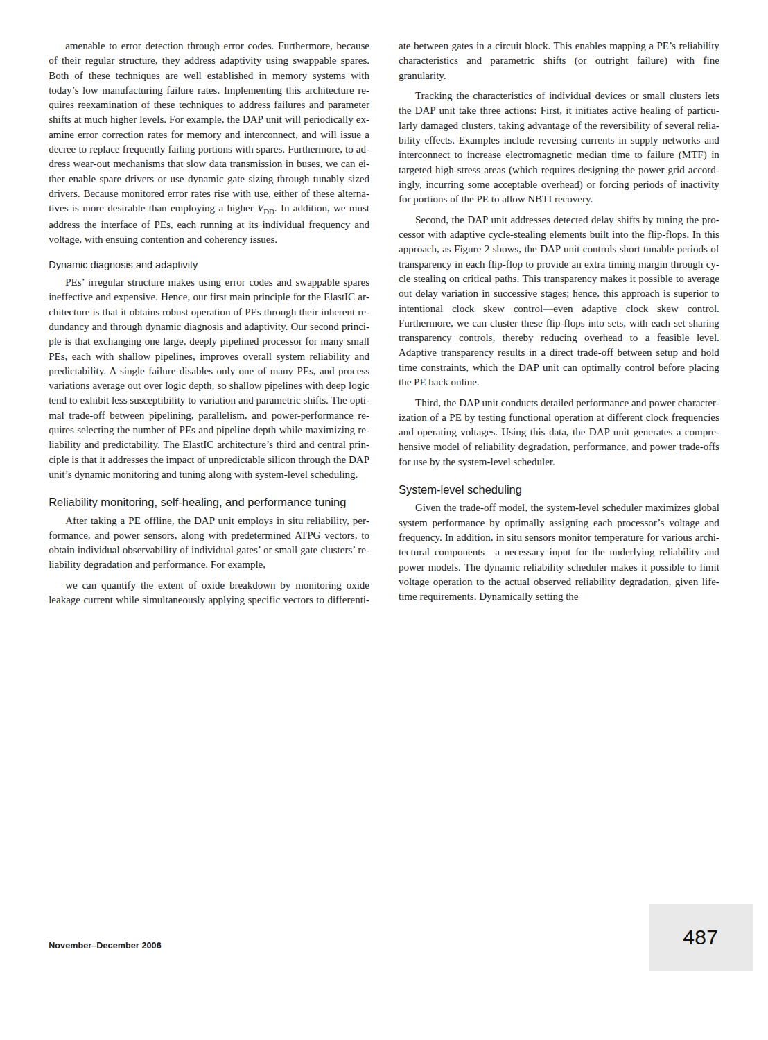amenable to error detection through error codes. Furthermore, because of their regular structure, they address adaptivity using swappable spares. Both of these techniques are well established in memory systems with today’s low manufacturing failure rates. Implementing this architecture requires reexamination of these techniques to address failures and parameter shifts at much higher levels. For example, the DAP unit will periodically examine error correction rates for memory and interconnect, and will issue a decree to replace frequently failing portions with spares. Furthermore, to address wear-out mechanisms that slow data transmission in buses, we can either enable spare drivers or use dynamic gate sizing through tunably sized drivers. Because monitored error rates rise with use, either of these alternatives is more desirable than employing a higher VDD. In addition, we must address the interface of PEs, each running at its individual frequency and voltage, with ensuing contention and coherency issues.
Dynamic diagnosis and adaptivity
PEs’ irregular structure makes using error codes and swappable spares ineffective and expensive. Hence, our first main principle for the ElastIC architecture is that it obtains robust operation of PEs through their inherent redundancy and through dynamic diagnosis and adaptivity. Our second principle is that exchanging one large, deeply pipelined processor for many small PEs, each with shallow pipelines, improves overall system reliability and predictability. A single failure disables only one of many PEs, and process variations average out over logic depth, so shallow pipelines with deep logic tend to exhibit less susceptibility to variation and parametric shifts. The optimal trade-off between pipelining, parallelism, and power-performance requires selecting the number of PEs and pipeline depth while maximizing reliability and predictability. The ElastIC architecture’s third and central principle is that it addresses the impact of unpredictable silicon through the DAP unit’s dynamic monitoring and tuning along with system-level scheduling.
Reliability monitoring, self-healing, and performance tuning
After taking a PE offline, the DAP unit employs in situ reliability, performance, and power sensors, along with predetermined ATPG vectors, to obtain individual observability of individual gates’ or small gate clusters’ reliability degradation and performance. For example,
we can quantify the extent of oxide breakdown by monitoring oxide leakage current while simultaneously applying specific vectors to differentiate between gates in a circuit block. This enables mapping a PE’s reliability characteristics and parametric shifts (or outright failure) with fine granularity.
Tracking the characteristics of individual devices or small clusters lets the DAP unit take three actions: First, it initiates active healing of particularly damaged clusters, taking advantage of the reversibility of several reliability effects. Examples include reversing currents in supply networks and interconnect to increase electromagnetic median time to failure (MTF) in targeted high-stress areas (which requires designing the power grid accordingly, incurring some acceptable overhead) or forcing periods of inactivity for portions of the PE to allow NBTI recovery.
Second, the DAP unit addresses detected delay shifts by tuning the processor with adaptive cycle-stealing elements built into the flip-flops. In this approach, as Figure 2 shows, the DAP unit controls short tunable periods of transparency in each flip-flop to provide an extra timing margin through cycle stealing on critical paths. This transparency makes it possible to average out delay variation in successive stages; hence, this approach is superior to intentional clock skew control—even adaptive clock skew control. Furthermore, we can cluster these flip-flops into sets, with each set sharing transparency controls, thereby reducing overhead to a feasible level. Adaptive transparency results in a direct trade-off between setup and hold time constraints, which the DAP unit can optimally control before placing the PE back online.
Third, the DAP unit conducts detailed performance and power characterization of a PE by testing functional operation at different clock frequencies and operating voltages. Using this data, the DAP unit generates a comprehensive model of reliability degradation, performance, and power trade-offs for use by the system-level scheduler.
System-level scheduling
Given the trade-off model, the system-level scheduler maximizes global system performance by optimally assigning each processor’s voltage and frequency. In addition, in situ sensors monitor temperature for various architectural components—a necessary input for the underlying reliability and power models. The dynamic reliability scheduler makes it possible to limit voltage operation to the actual observed reliability degradation, given lifetime requirements. Dynamically setting the
November–December 2006
487